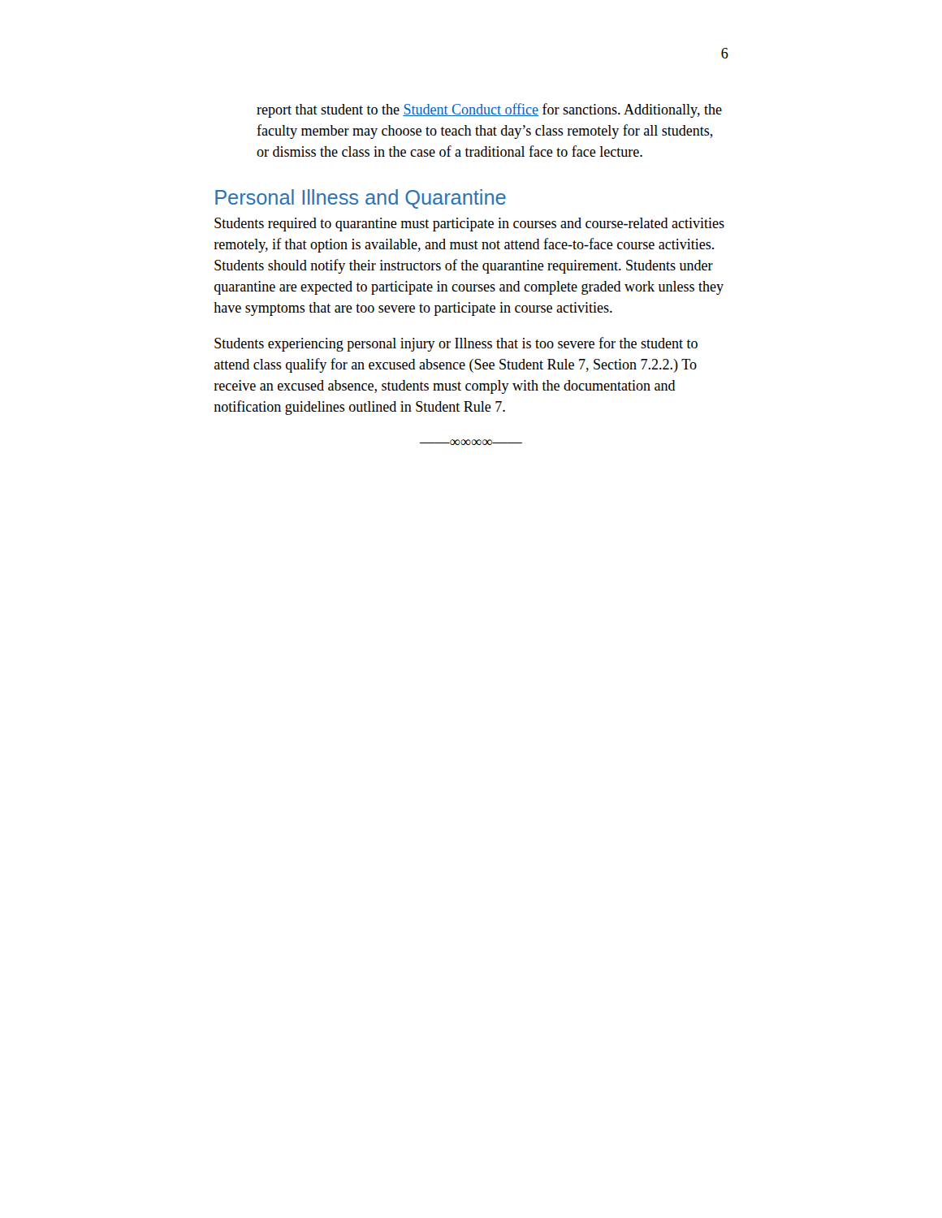6
report that student to the Student Conduct office for sanctions. Additionally, the faculty member may choose to teach that day’s class remotely for all students, or dismiss the class in the case of a traditional face to face lecture.
Personal Illness and Quarantine
Students required to quarantine must participate in courses and course-related activities remotely, if that option is available, and must not attend face-to-face course activities. Students should notify their instructors of the quarantine requirement. Students under quarantine are expected to participate in courses and complete graded work unless they have symptoms that are too severe to participate in course activities.
Students experiencing personal injury or Illness that is too severe for the student to attend class qualify for an excused absence (See Student Rule 7, Section 7.2.2.) To receive an excused absence, students must comply with the documentation and notification guidelines outlined in Student Rule 7.
——∞∞∞∞——